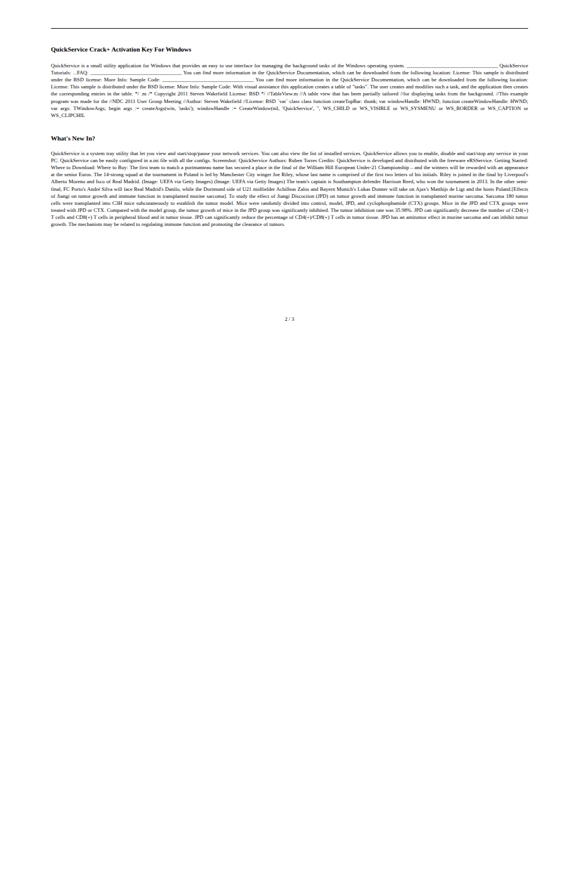QuickService Crack+ Activation Key For Windows
QuickService is a small utility application for Windows that provides an easy to use interface for managing the background tasks of the Windows operating system. _______________________________________ QuickService Tutorials: ...FAQ: _______________________________________ You can find more information in the QuickService Documentation, which can be downloaded from the following location: License: This sample is distributed under the BSD license: More Info: Sample Code: _______________________________________ You can find more information in the QuickService Documentation, which can be downloaded from the following location: License: This sample is distributed under the BSD license: More Info: Sample Code: With visual assistance this application creates a table of "tasks". The user creates and modifies such a task, and the application then creates the corresponding entries in the table. */ .m /* Copyright 2011 Steven Wakefield License: BSD */ //TableView.m //A table view that has been partially tailored //for displaying tasks from the background. //This example program was made for the //NDC 2011 User Group Meeting //Author: Steven Wakefield //License: BSD `var` class class function createTopBar: thunk; var windowHandle: HWND; function createWindowHandle: HWND; var args: TWindowArgs; begin args := createArgs(win, 'tasks'); windowHandle := CreateWindow(nil, 'QuickService', '', WS_CHILD or WS_VISIBLE or WS_SYSMENU or WS_BORDER or WS_CAPTION or WS_CLIPCHIL
What's New In?
QuickService is a system tray utility that let you view and start/stop/pause your network services. You can also view the list of installed services. QuickService allows you to enable, disable and start/stop any service in your PC. QuickService can be easily configured in a.ini file with all the configs. Screenshot: QuickService Authors: Ruben Torres Credits: QuickService is developed and distributed with the freeware eRSService. Getting Started: Where to Download: Where to Buy: The first team to match a portmanteau name has secured a place in the final of the William Hill European Under-21 Championship – and the winners will be rewarded with an appearance at the senior Euros. The 14-strong squad at the tournament in Poland is led by Manchester City winger Joe Riley, whose last name is comprised of the first two letters of his initials. Riley is joined in the final by Liverpool's Alberto Moreno and Isco of Real Madrid. (Image: UEFA via Getty Images) (Image: UEFA via Getty Images) The team's captain is Southampton defender Harrison Reed, who won the tournament in 2013. In the other semi-final, FC Porto's André Silva will face Real Madrid's Danilo, while the Dortmund side of U21 midfielder Achilleas Zalos and Bayern Munich's Lukas Donner will take on Ajax's Matthijs de Ligt and the hosts Poland.[Effects of Jiangi on tumor growth and immune function in transplanted murine sarcoma]. To study the effect of Jiangi Discoction (JPD) on tumor growth and immune function in transplanted murine sarcoma. Sarcoma 180 tumor cells were transplanted into C3H mice subcutaneously to establish the tumor model. Mice were randomly divided into control, model, JPD, and cyclophosphamide (CTX) groups. Mice in the JPD and CTX groups were treated with JPD or CTX. Compared with the model group, the tumor growth of mice in the JPD group was significantly inhibited. The tumor inhibition rate was 35.98%. JPD can significantly decrease the number of CD4(+) T cells and CD8(+) T cells in peripheral blood and in tumor tissue. JPD can significantly reduce the percentage of CD4(+)/CD8(+) T cells in tumor tissue. JPD has an antitumor effect in murine sarcoma and can inhibit tumor growth. The mechanism may be related to regulating immune function and promoting the clearance of tumors.
2 / 3